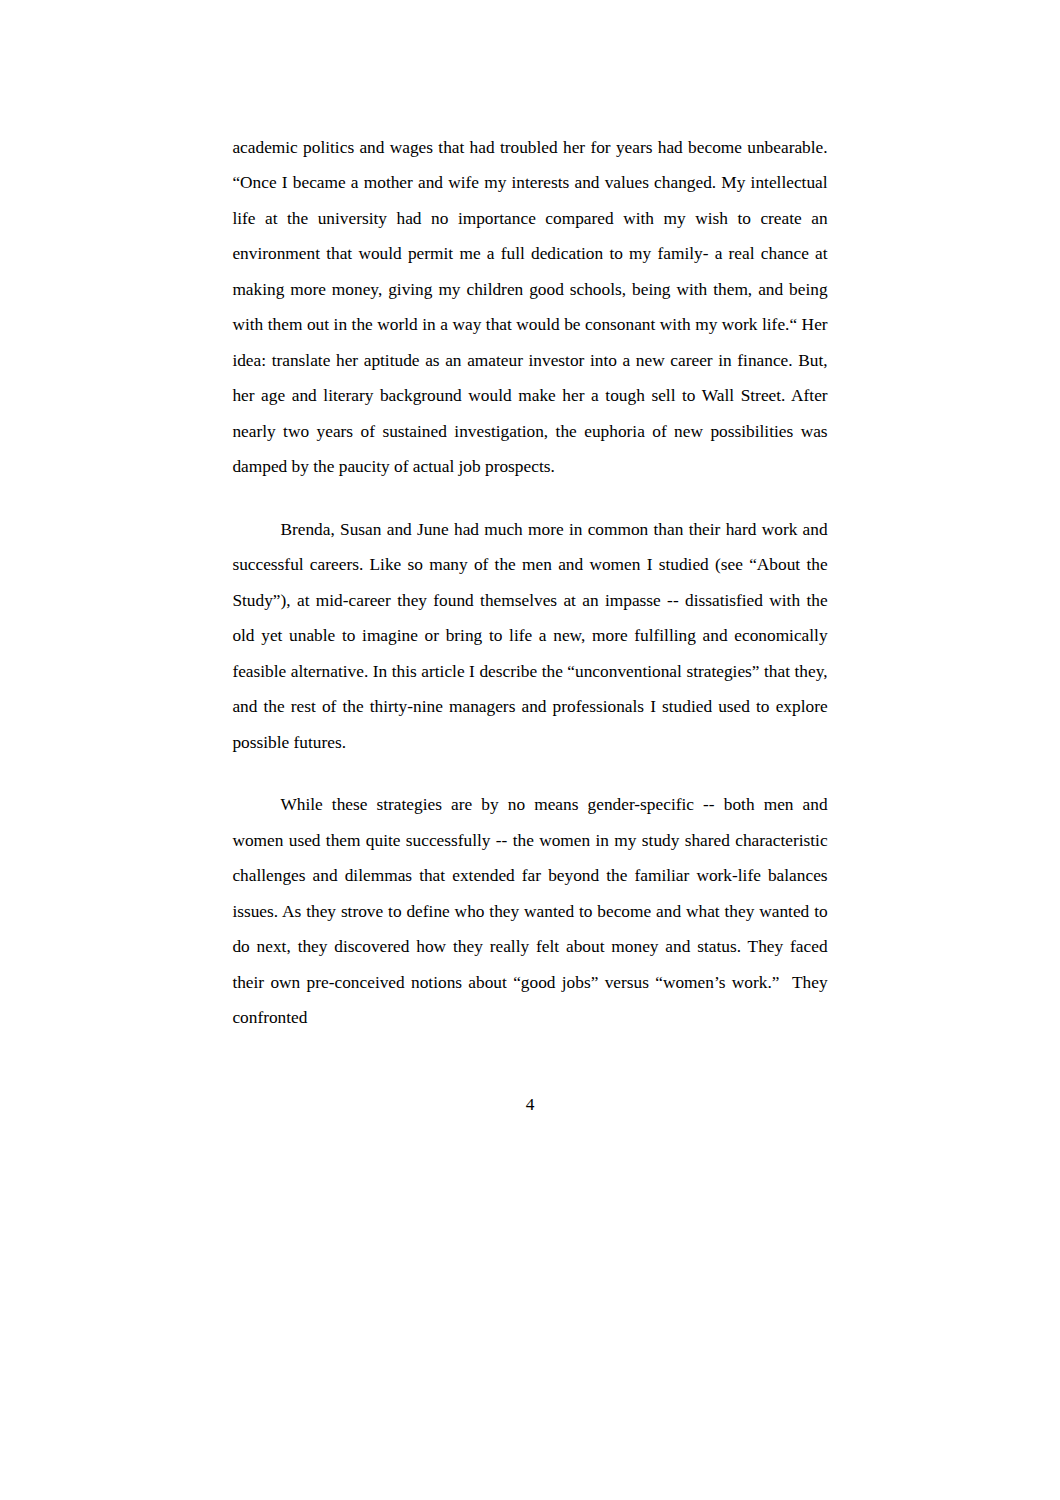academic politics and wages that had troubled her for years had become unbearable. “Once I became a mother and wife my interests and values changed. My intellectual life at the university had no importance compared with my wish to create an environment that would permit me a full dedication to my family- a real chance at making more money, giving my children good schools, being with them, and being with them out in the world in a way that would be consonant with my work life.“ Her idea: translate her aptitude as an amateur investor into a new career in finance. But, her age and literary background would make her a tough sell to Wall Street. After nearly two years of sustained investigation, the euphoria of new possibilities was damped by the paucity of actual job prospects.
Brenda, Susan and June had much more in common than their hard work and successful careers. Like so many of the men and women I studied (see “About the Study”), at mid-career they found themselves at an impasse -- dissatisfied with the old yet unable to imagine or bring to life a new, more fulfilling and economically feasible alternative. In this article I describe the “unconventional strategies” that they, and the rest of the thirty-nine managers and professionals I studied used to explore possible futures.
While these strategies are by no means gender-specific -- both men and women used them quite successfully -- the women in my study shared characteristic challenges and dilemmas that extended far beyond the familiar work-life balances issues. As they strove to define who they wanted to become and what they wanted to do next, they discovered how they really felt about money and status. They faced their own pre-conceived notions about “good jobs” versus “women’s work.” They confronted
4